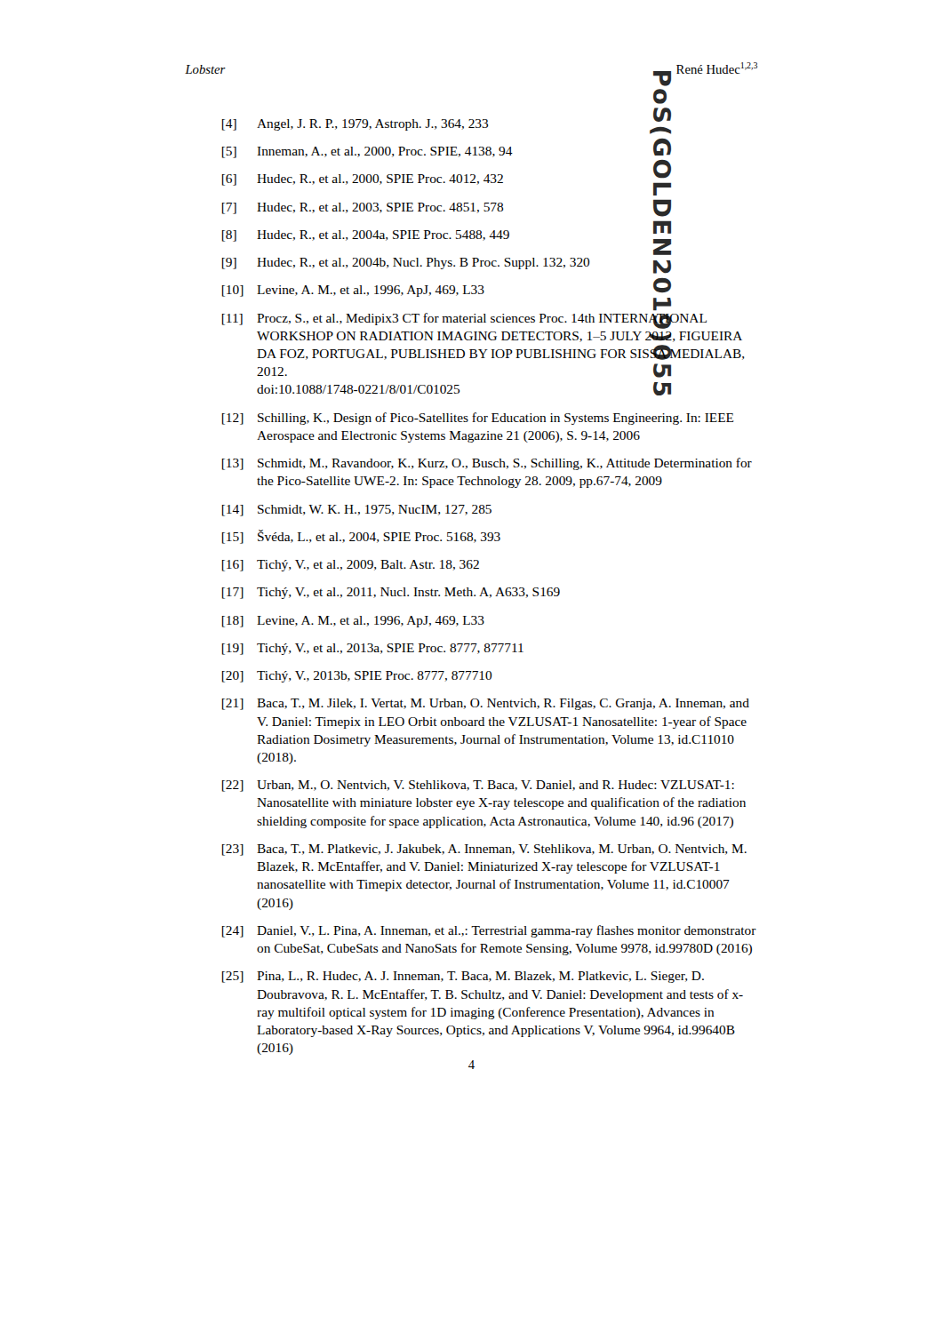Lobster René Hudec1,2,3
PoS(GOLDEN2019)055
Angel, J. R. P., 1979, Astroph. J., 364, 233
Inneman, A., et al., 2000, Proc. SPIE, 4138, 94
Hudec, R., et al., 2000, SPIE Proc. 4012, 432
Hudec, R., et al., 2003, SPIE Proc. 4851, 578
Hudec, R., et al., 2004a, SPIE Proc. 5488, 449
Hudec, R., et al., 2004b, Nucl. Phys. B Proc. Suppl. 132, 320
Levine, A. M., et al., 1996, ApJ, 469, L33
Procz, S., et al., Medipix3 CT for material sciences Proc. 14th INTERNATIONAL WORKSHOP ON RADIATION IMAGING DETECTORS, 1–5 JULY 2012, FIGUEIRA DA FOZ, PORTUGAL, PUBLISHED BY IOP PUBLISHING FOR SISSA MEDIALAB, 2012. doi:10.1088/1748-0221/8/01/C01025
Schilling, K., Design of Pico-Satellites for Education in Systems Engineering. In: IEEE Aerospace and Electronic Systems Magazine 21 (2006), S. 9-14, 2006
Schmidt, M., Ravandoor, K., Kurz, O., Busch, S., Schilling, K., Attitude Determination for the Pico-Satellite UWE-2. In: Space Technology 28. 2009, pp.67-74, 2009
Schmidt, W. K. H., 1975, NucIM, 127, 285
Švéda, L., et al., 2004, SPIE Proc. 5168, 393
Tichý, V., et al., 2009, Balt. Astr. 18, 362
Tichý, V., et al., 2011, Nucl. Instr. Meth. A, A633, S169
Levine, A. M., et al., 1996, ApJ, 469, L33
Tichý, V., et al., 2013a, SPIE Proc. 8777, 877711
Tichý, V., 2013b, SPIE Proc. 8777, 877710
Baca, T., M. Jilek, I. Vertat, M. Urban, O. Nentvich, R. Filgas, C. Granja, A. Inneman, and V. Daniel: Timepix in LEO Orbit onboard the VZLUSAT-1 Nanosatellite: 1-year of Space Radiation Dosimetry Measurements, Journal of Instrumentation, Volume 13, id.C11010 (2018).
Urban, M., O. Nentvich, V. Stehlikova, T. Baca, V. Daniel, and R. Hudec: VZLUSAT-1: Nanosatellite with miniature lobster eye X-ray telescope and qualification of the radiation shielding composite for space application, Acta Astronautica, Volume 140, id.96 (2017)
Baca, T., M. Platkevic, J. Jakubek, A. Inneman, V. Stehlikova, M. Urban, O. Nentvich, M. Blazek, R. McEntaffer, and V. Daniel: Miniaturized X-ray telescope for VZLUSAT-1 nanosatellite with Timepix detector, Journal of Instrumentation, Volume 11, id.C10007 (2016)
Daniel, V., L. Pina, A. Inneman, et al.,: Terrestrial gamma-ray flashes monitor demonstrator on CubeSat, CubeSats and NanoSats for Remote Sensing, Volume 9978, id.99780D (2016)
Pina, L., R. Hudec, A. J. Inneman, T. Baca, M. Blazek, M. Platkevic, L. Sieger, D. Doubravova, R. L. McEntaffer, T. B. Schultz, and V. Daniel: Development and tests of x-ray multifoil optical system for 1D imaging (Conference Presentation), Advances in Laboratory-based X-Ray Sources, Optics, and Applications V, Volume 9964, id.99640B (2016)
4